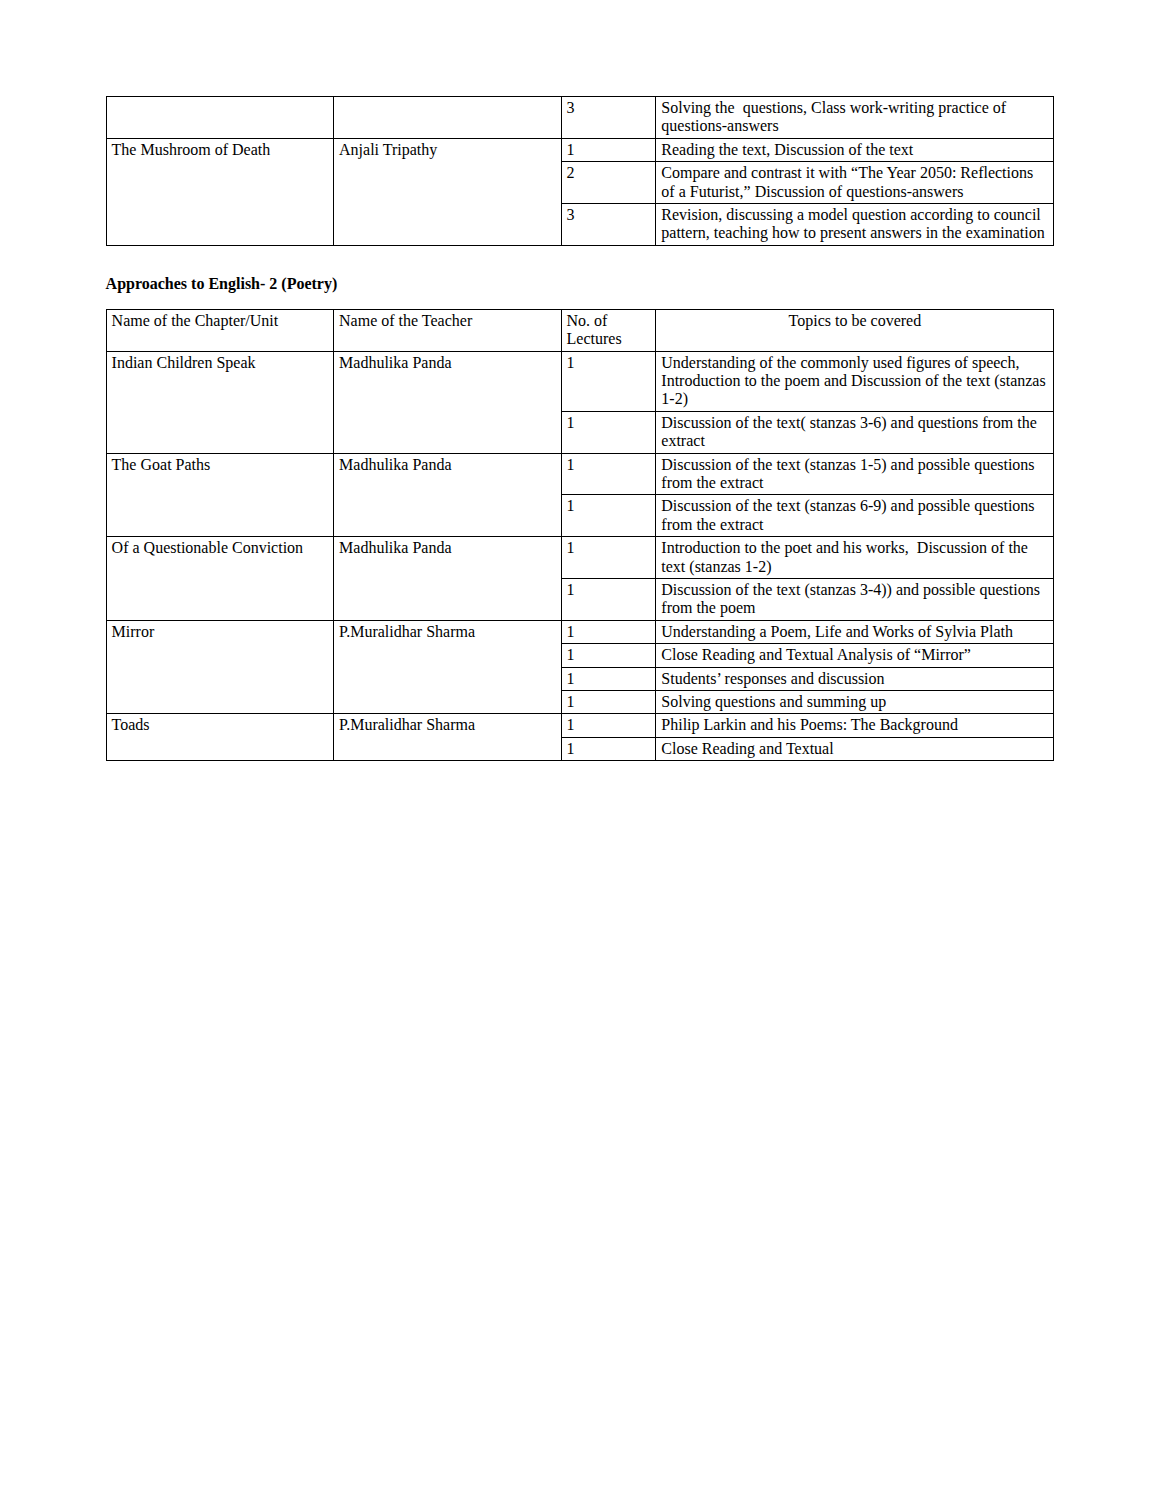| | | 3 | Solving the questions, Class work-writing practice of questions-answers |
| The Mushroom of Death | Anjali Tripathy | 1 | Reading the text, Discussion of the text |
| 2 | Compare and contrast it with “The Year 2050: Reflections of a Futurist,” Discussion of questions-answers |
| 3 | Revision, discussing a model question according to council pattern, teaching how to present answers in the examination |
Approaches to English- 2 (Poetry)
| Name of the Chapter/Unit | Name of the Teacher | No. of Lectures | Topics to be covered |
| --- | --- | --- | --- |
| Indian Children Speak | Madhulika Panda | 1 | Understanding of the commonly used figures of speech, Introduction to the poem and Discussion of the text (stanzas 1-2) |
| 1 | Discussion of the text( stanzas 3-6) and questions from the extract |
| The Goat Paths | Madhulika Panda | 1 | Discussion of the text (stanzas 1-5) and possible questions from the extract |
| 1 | Discussion of the text (stanzas 6-9) and possible questions from the extract |
| Of a Questionable Conviction | Madhulika Panda | 1 | Introduction to the poet and his works, Discussion of the text (stanzas 1-2) |
| 1 | Discussion of the text (stanzas 3-4)) and possible questions from the poem |
| Mirror | P.Muralidhar Sharma | 1 | Understanding a Poem, Life and Works of Sylvia Plath |
| 1 | Close Reading and Textual Analysis of “Mirror” |
| 1 | Students’ responses and discussion |
| 1 | Solving questions and summing up |
| Toads | P.Muralidhar Sharma | 1 | Philip Larkin and his Poems: The Background |
| 1 | Close Reading and Textual |